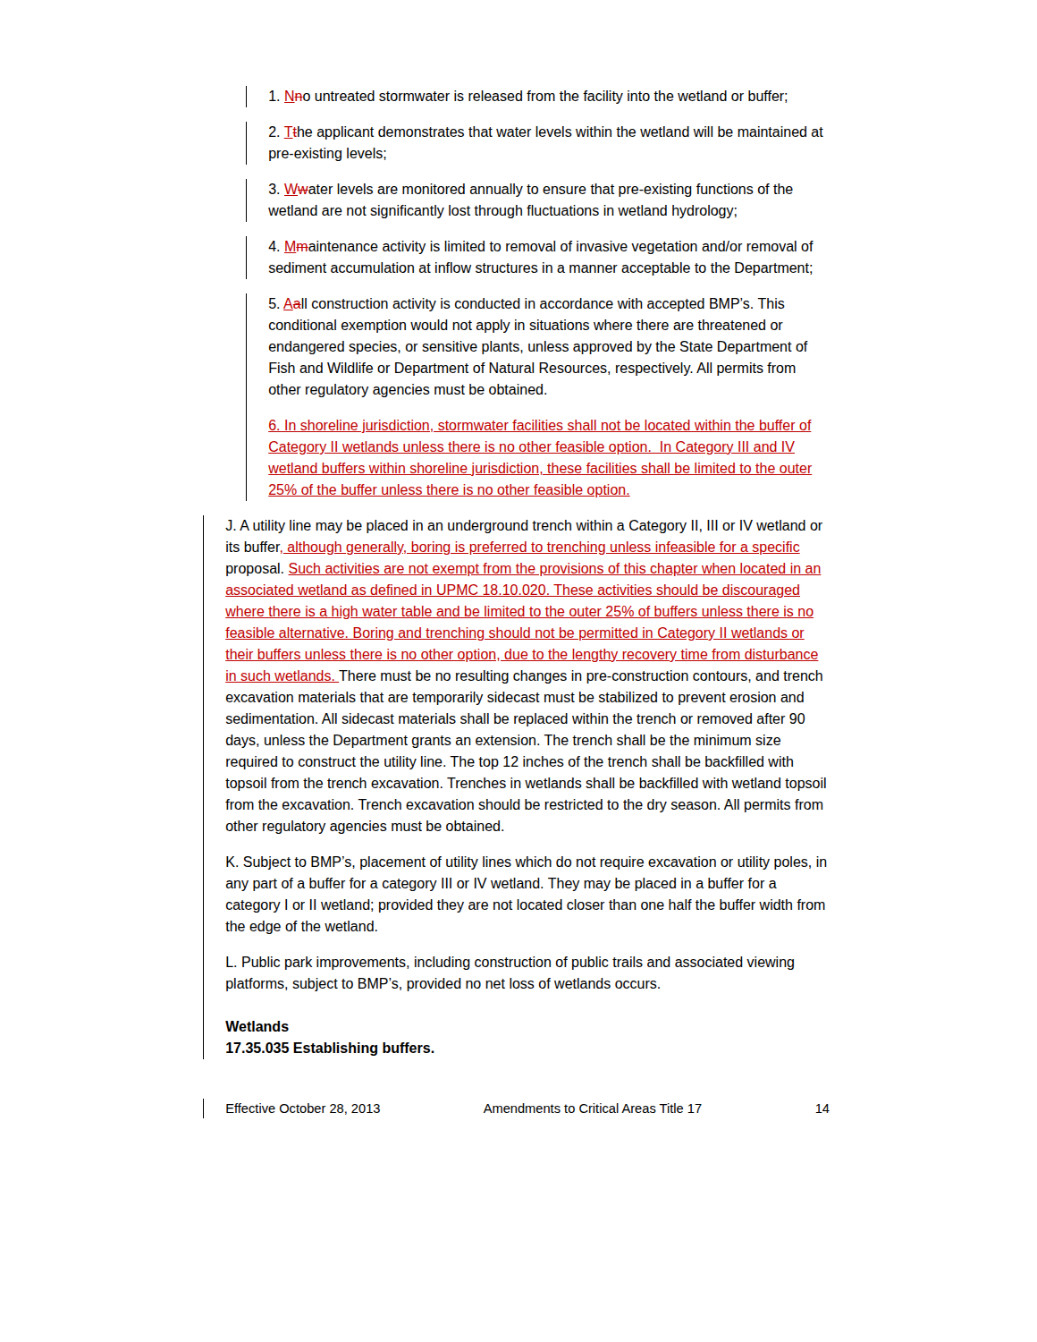1. Nno untreated stormwater is released from the facility into the wetland or buffer;
2. Tthe applicant demonstrates that water levels within the wetland will be maintained at pre-existing levels;
3. Wwater levels are monitored annually to ensure that pre-existing functions of the wetland are not significantly lost through fluctuations in wetland hydrology;
4. Mmaintenance activity is limited to removal of invasive vegetation and/or removal of sediment accumulation at inflow structures in a manner acceptable to the Department;
5. Aall construction activity is conducted in accordance with accepted BMP’s. This conditional exemption would not apply in situations where there are threatened or endangered species, or sensitive plants, unless approved by the State Department of Fish and Wildlife or Department of Natural Resources, respectively. All permits from other regulatory agencies must be obtained.
6. In shoreline jurisdiction, stormwater facilities shall not be located within the buffer of Category II wetlands unless there is no other feasible option. In Category III and IV wetland buffers within shoreline jurisdiction, these facilities shall be limited to the outer 25% of the buffer unless there is no other feasible option.
J. A utility line may be placed in an underground trench within a Category II, III or IV wetland or its buffer, although generally, boring is preferred to trenching unless infeasible for a specific proposal. Such activities are not exempt from the provisions of this chapter when located in an associated wetland as defined in UPMC 18.10.020. These activities should be discouraged where there is a high water table and be limited to the outer 25% of buffers unless there is no feasible alternative. Boring and trenching should not be permitted in Category II wetlands or their buffers unless there is no other option, due to the lengthy recovery time from disturbance in such wetlands. There must be no resulting changes in pre-construction contours, and trench excavation materials that are temporarily sidecast must be stabilized to prevent erosion and sedimentation. All sidecast materials shall be replaced within the trench or removed after 90 days, unless the Department grants an extension. The trench shall be the minimum size required to construct the utility line. The top 12 inches of the trench shall be backfilled with topsoil from the trench excavation. Trenches in wetlands shall be backfilled with wetland topsoil from the excavation. Trench excavation should be restricted to the dry season. All permits from other regulatory agencies must be obtained.
K. Subject to BMP’s, placement of utility lines which do not require excavation or utility poles, in any part of a buffer for a category III or IV wetland. They may be placed in a buffer for a category I or II wetland; provided they are not located closer than one half the buffer width from the edge of the wetland.
L. Public park improvements, including construction of public trails and associated viewing platforms, subject to BMP’s, provided no net loss of wetlands occurs.
Wetlands
17.35.035 Establishing buffers.
Effective October 28, 2013 Amendments to Critical Areas Title 17 14